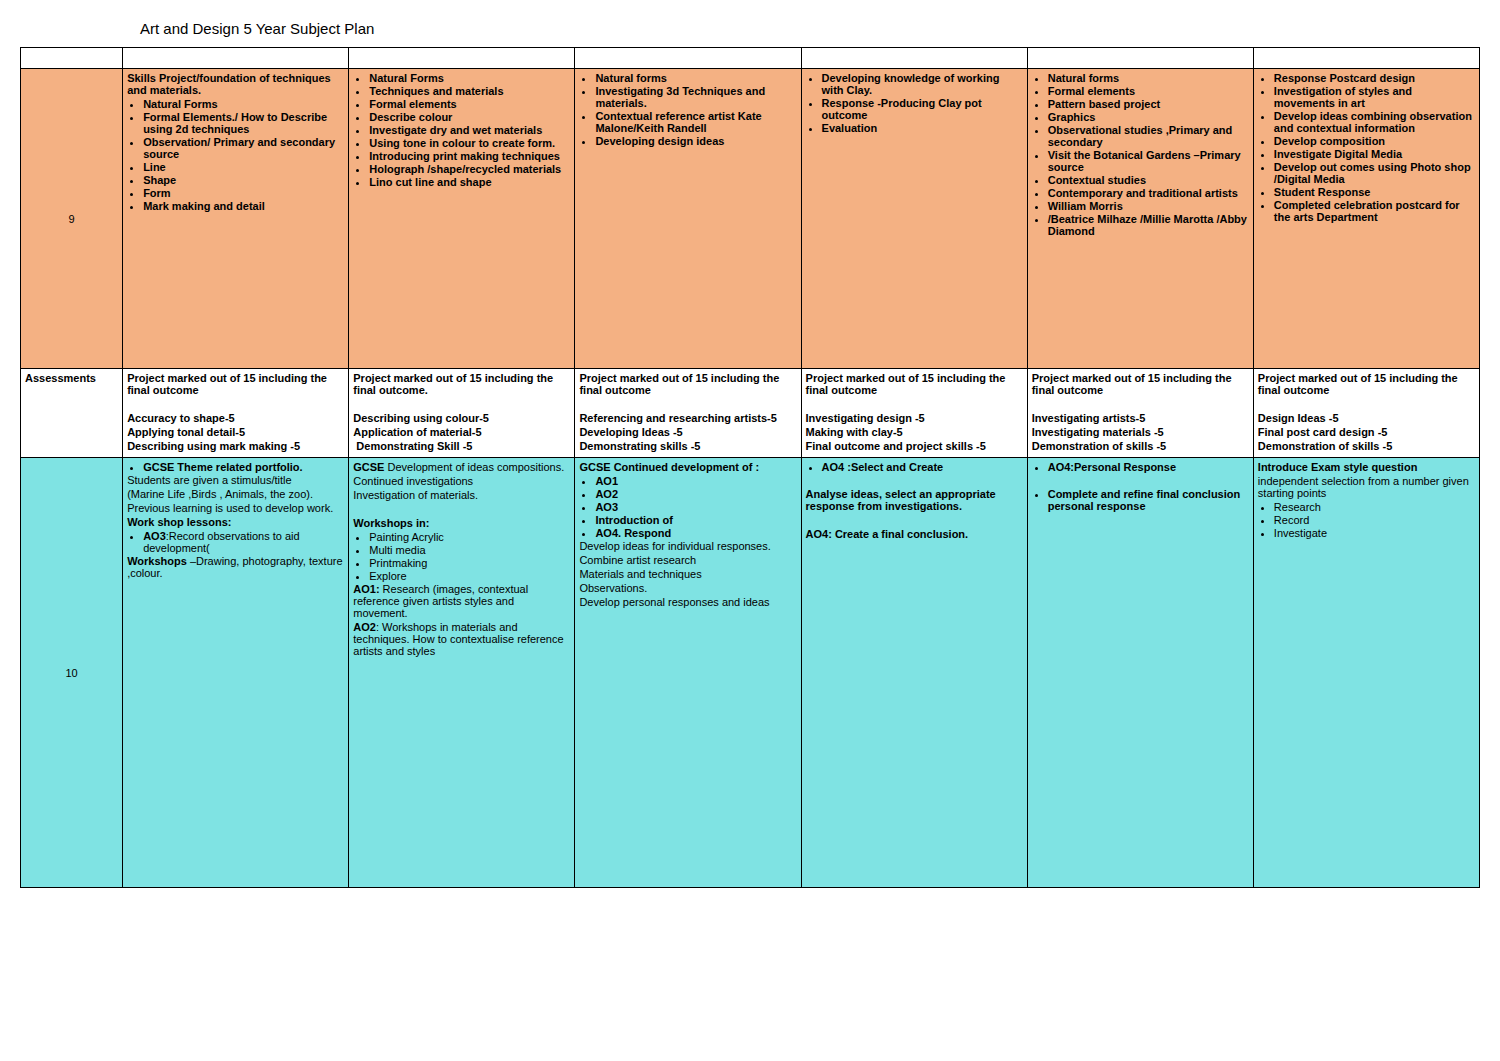Art and Design 5 Year Subject Plan
| 9 | Skills Project/foundation of techniques and materials. Natural Forms Formal Elements./ How to Describe using 2d techniques Observation/ Primary and secondary source Line Shape Form Mark making and detail | Natural Forms Techniques and materials Formal elements Describe colour Investigate dry and wet materials Using tone in colour to create form. Introducing print making techniques Holograph /shape/recycled materials Lino cut line and shape | Natural forms Investigating 3d Techniques and materials. Contextual reference artist Kate Malone/Keith Randell Developing design ideas | Developing knowledge of working with Clay. Response -Producing Clay pot outcome Evaluation | Natural forms Formal elements Pattern based project Graphics Observational studies ,Primary and secondary Visit the Botanical Gardens –Primary source Contextual studies Contemporary and traditional artists William Morris /Beatrice Milhaze /Millie Marotta /Abby Diamond | Response Postcard design Investigation of styles and movements in art Develop ideas combining observation and contextual information Develop composition Investigate Digital Media Develop out comes using Photo shop /Digital Media Student Response Completed celebration postcard for the arts Department |
| Assessments | Project marked out of 15 including the final outcome Accuracy to shape-5 Applying tonal detail-5 Describing using mark making -5 | Project marked out of 15 including the final outcome. Describing using colour-5 Application of material-5 Demonstrating Skill -5 | Project marked out of 15 including the final outcome Referencing and researching artists-5 Developing Ideas -5 Demonstrating skills -5 | Project marked out of 15 including the final outcome Investigating design -5 Making with clay-5 Final outcome and project skills -5 | Project marked out of 15 including the final outcome Investigating artists-5 Investigating materials -5 Demonstration of skills -5 | Project marked out of 15 including the final outcome Design Ideas -5 Final post card design -5 Demonstration of skills -5 |
| 10 | GCSE Theme related portfolio. Students are given a stimulus/title (Marine Life ,Birds , Animals, the zoo). Previous learning is used to develop work. Work shop lessons: AO3 :Record observations to aid development( Workshops –Drawing, photography, texture ,colour. | GCSE Development of ideas compositions. Continued investigations Investigation of materials. Workshops in: Painting Acrylic Multi media Printmaking Explore AO1: Research (images, contextual reference given artists styles and movement. AO2 : Workshops in materials and techniques. How to contextualise reference artists and styles | GCSE Continued development of : AO1 AO2 AO3 Introduction of AO4. Respond Develop ideas for individual responses. Combine artist research Materials and techniques Observations. Develop personal responses and ideas | AO4 :Select and Create Analyse ideas, select an appropriate response from investigations. AO4: Create a final conclusion. | AO4:Personal Response Complete and refine final conclusion personal response | Introduce Exam style question independent selection from a number given starting points Research Record Investigate |